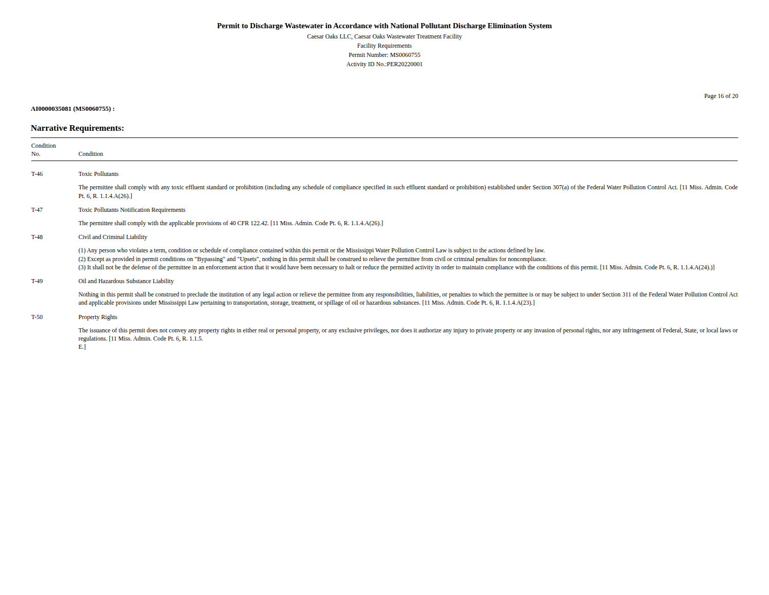Permit to Discharge Wastewater in Accordance with National Pollutant Discharge Elimination System
Caesar Oaks LLC, Caesar Oaks Wastewater Treatment Facility
Facility Requirements
Permit Number: MS0060755
Activity ID No.:PER20220001
Page 16 of 20
AI0000035081 (MS0060755) :
Narrative Requirements:
| Condition No. | Condition |
| --- | --- |
| T-46 | Toxic Pollutants The permittee shall comply with any toxic effluent standard or prohibition (including any schedule of compliance specified in such effluent standard or prohibition) established under Section 307(a) of the Federal Water Pollution Control Act. [11 Miss. Admin. Code Pt. 6, R. 1.1.4.A(26).] |
| T-47 | Toxic Pollutants Notification Requirements The permittee shall comply with the applicable provisions of 40 CFR 122.42. [11 Miss. Admin. Code Pt. 6, R. 1.1.4.A(26).] |
| T-48 | Civil and Criminal Liability (1) Any person who violates a term, condition or schedule of compliance contained within this permit or the Mississippi Water Pollution Control Law is subject to the actions defined by law. (2) Except as provided in permit conditions on "Bypassing" and "Upsets", nothing in this permit shall be construed to relieve the permittee from civil or criminal penalties for noncompliance. (3) It shall not be the defense of the permittee in an enforcement action that it would have been necessary to halt or reduce the permitted activity in order to maintain compliance with the conditions of this permit. [11 Miss. Admin. Code Pt. 6, R. 1.1.4.A(24).)] |
| T-49 | Oil and Hazardous Substance Liability Nothing in this permit shall be construed to preclude the institution of any legal action or relieve the permittee from any responsibilities, liabilities, or penalties to which the permittee is or may be subject to under Section 311 of the Federal Water Pollution Control Act and applicable provisions under Mississippi Law pertaining to transportation, storage, treatment, or spillage of oil or hazardous substances. [11 Miss. Admin. Code Pt. 6, R. 1.1.4.A(23).] |
| T-50 | Property Rights The issuance of this permit does not convey any property rights in either real or personal property, or any exclusive privileges, nor does it authorize any injury to private property or any invasion of personal rights, nor any infringement of Federal, State, or local laws or regulations. [11 Miss. Admin. Code Pt. 6, R. 1.1.5. E.] |